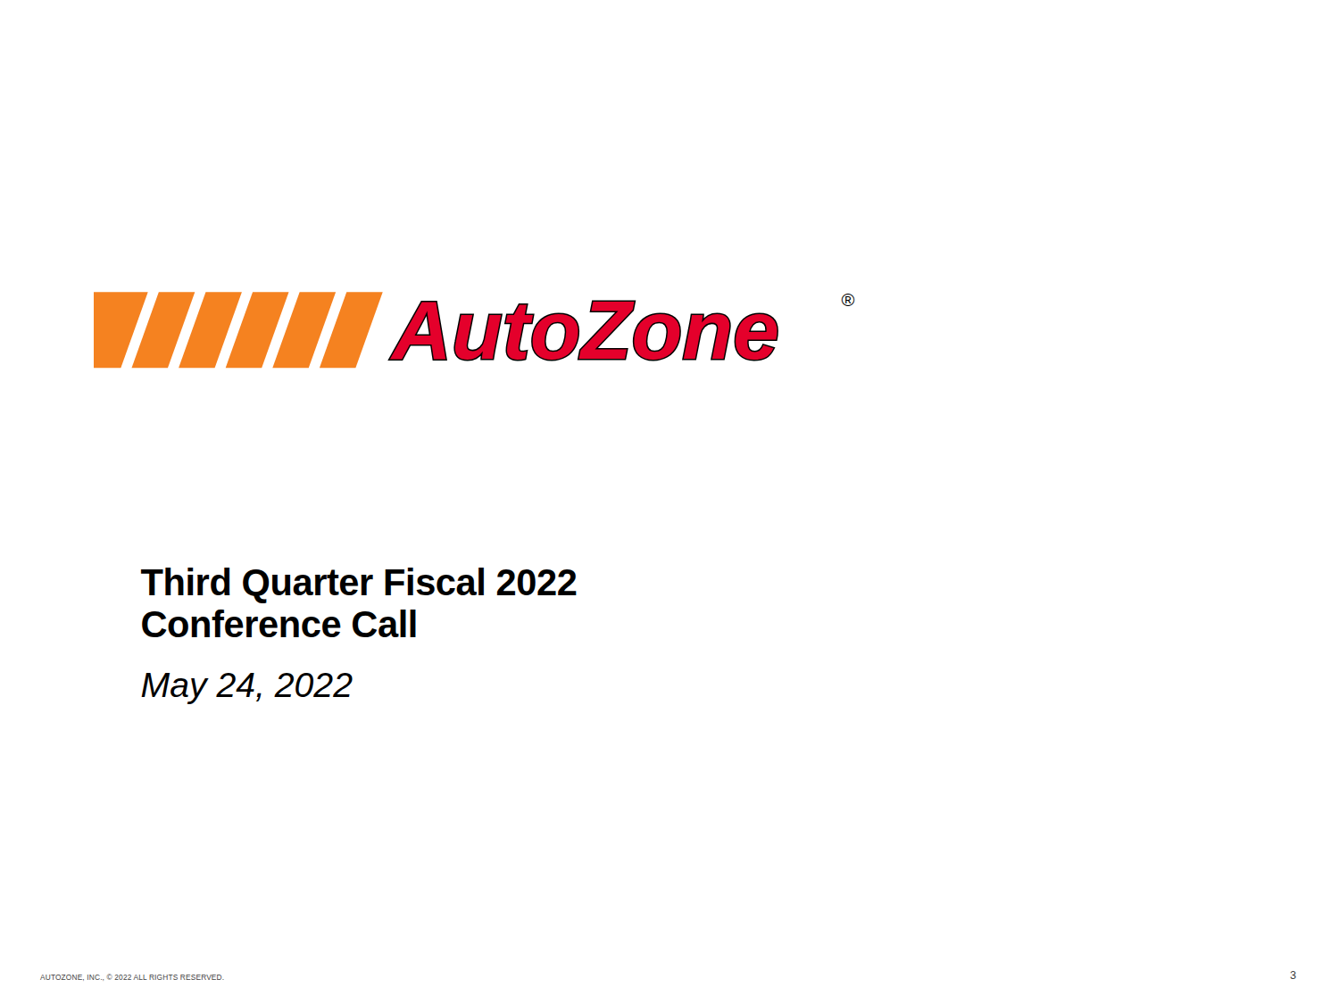AutoZone ®
Third Quarter Fiscal 2022
Conference Call
May 24, 2022
AUTOZONE, INC., © 2022 ALL RIGHTS RESERVED.
3